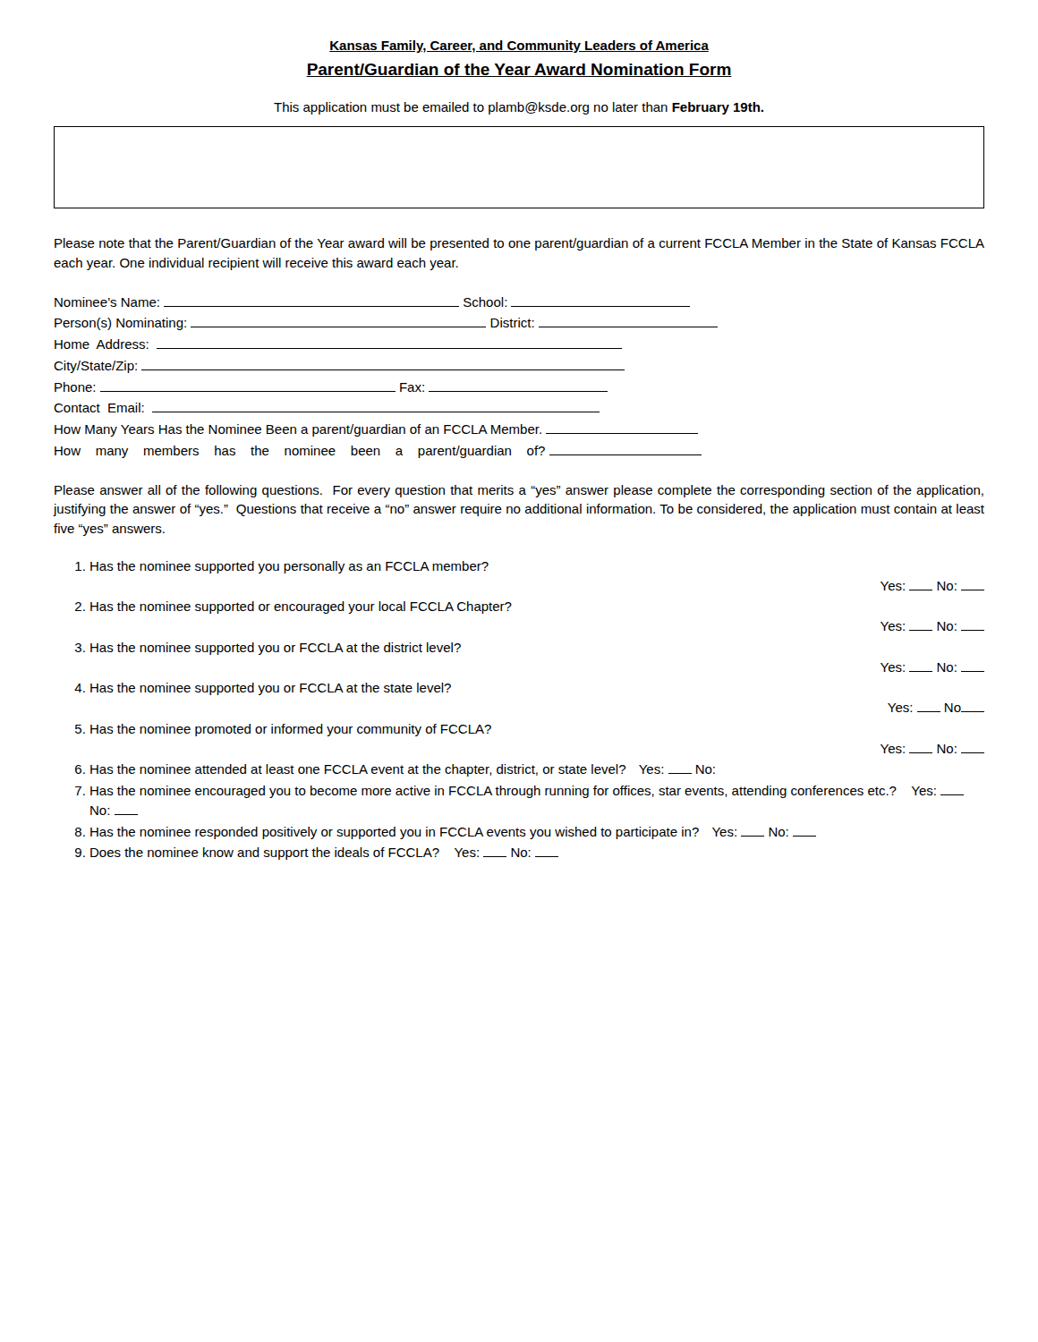Kansas Family, Career, and Community Leaders of America
Parent/Guardian of the Year Award Nomination Form
This application must be emailed to plamb@ksde.org no later than February 19th.
Please note that the Parent/Guardian of the Year award will be presented to one parent/guardian of a current FCCLA Member in the State of Kansas FCCLA each year. One individual recipient will receive this award each year.
Nominee’s Name: School:
Person(s) Nominating: District:
Home Address:
City/State/Zip:
Phone: Fax:
Contact Email:
How Many Years Has the Nominee Been a parent/guardian of an FCCLA Member.
How many members has the nominee been a parent/guardian of?
Please answer all of the following questions. For every question that merits a “yes” answer please complete the corresponding section of the application, justifying the answer of “yes.” Questions that receive a “no” answer require no additional information. To be considered, the application must contain at least five “yes” answers.
Has the nominee supported you personally as an FCCLA member? Yes: No:
Has the nominee supported or encouraged your local FCCLA Chapter? Yes: No:
Has the nominee supported you or FCCLA at the district level? Yes: No:
Has the nominee supported you or FCCLA at the state level? Yes: No
Has the nominee promoted or informed your community of FCCLA? Yes: No:
Has the nominee attended at least one FCCLA event at the chapter, district, or state level? Yes: No:
Has the nominee encouraged you to become more active in FCCLA through running for offices, star events, attending conferences etc.? Yes: No:
Has the nominee responded positively or supported you in FCCLA events you wished to participate in? Yes: No:
Does the nominee know and support the ideals of FCCLA? Yes: No: